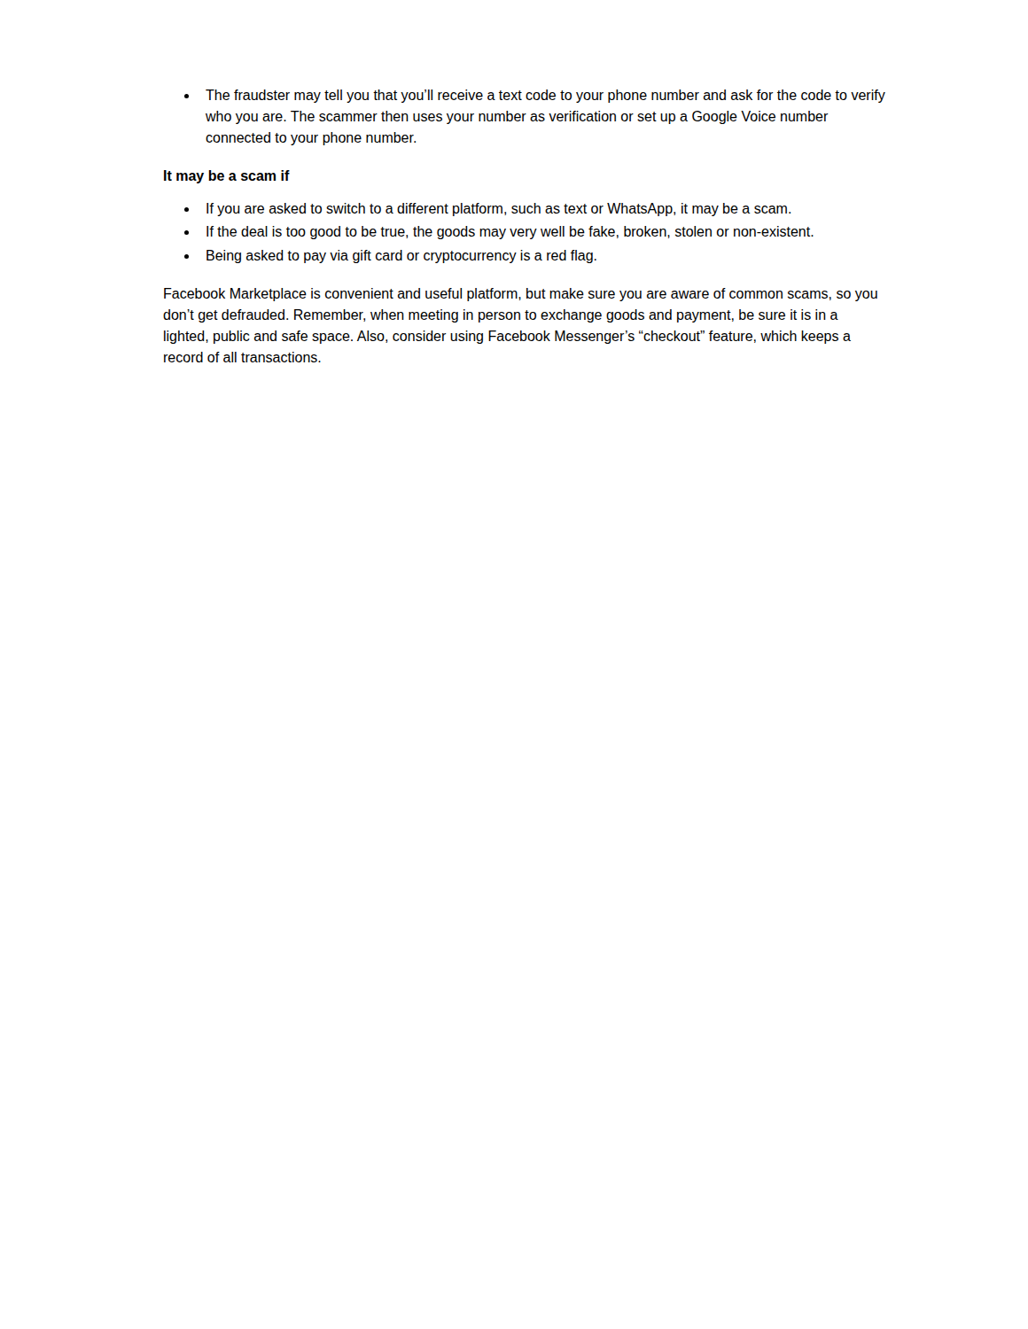The fraudster may tell you that you’ll receive a text code to your phone number and ask for the code to verify who you are. The scammer then uses your number as verification or set up a Google Voice number connected to your phone number.
It may be a scam if
If you are asked to switch to a different platform, such as text or WhatsApp, it may be a scam.
If the deal is too good to be true, the goods may very well be fake, broken, stolen or non-existent.
Being asked to pay via gift card or cryptocurrency is a red flag.
Facebook Marketplace is convenient and useful platform, but make sure you are aware of common scams, so you don’t get defrauded. Remember, when meeting in person to exchange goods and payment, be sure it is in a lighted, public and safe space. Also, consider using Facebook Messenger’s “checkout” feature, which keeps a record of all transactions.